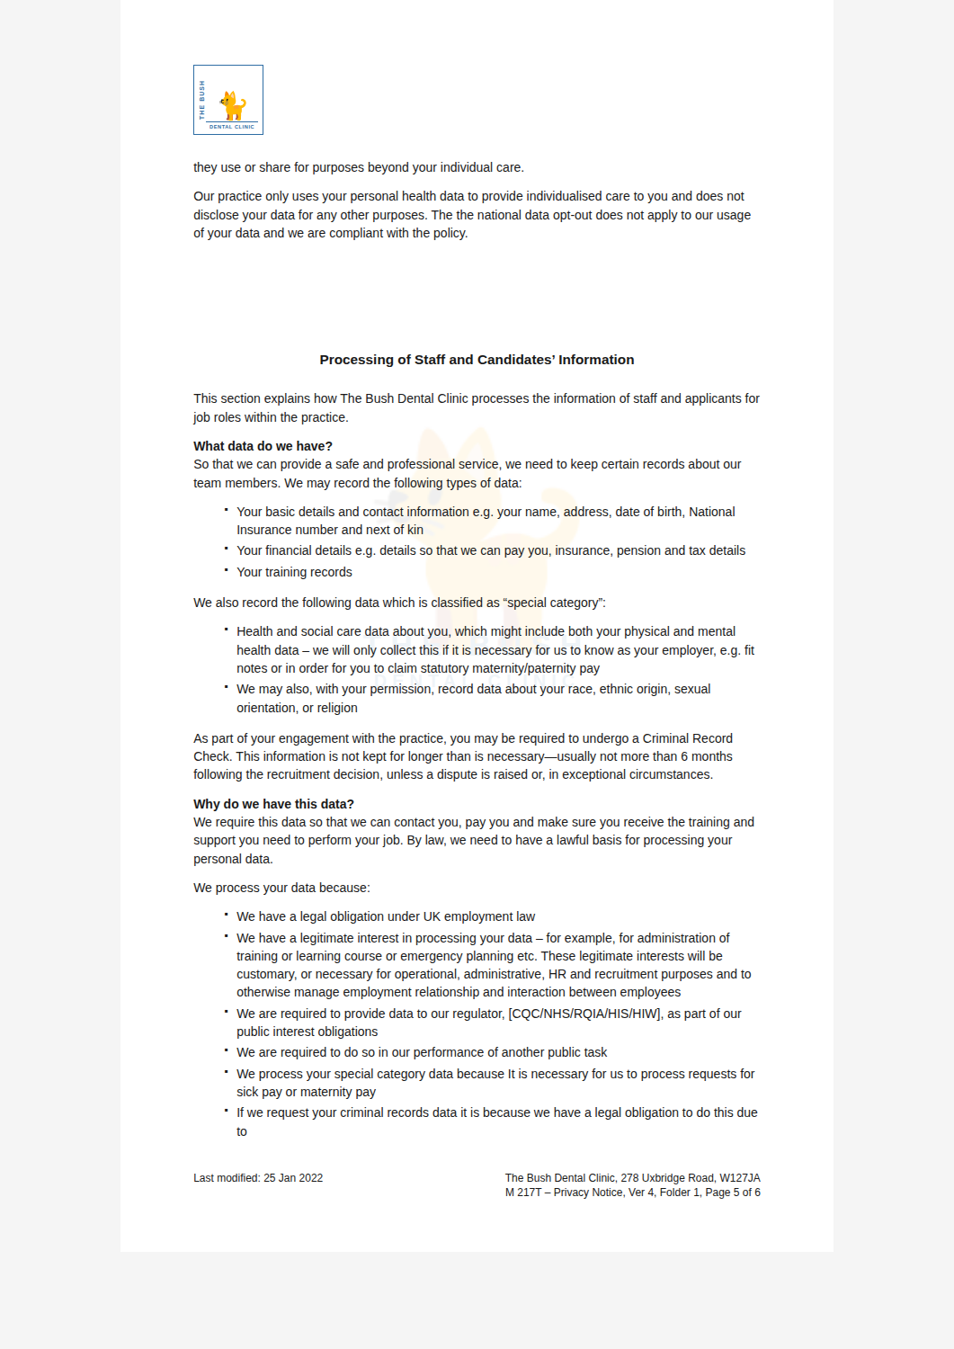🐈
THE BUSH
DENTAL CLINIC
THE BUSH
🐈
DENTAL CLINIC
they use or share for purposes beyond your individual care.
Our practice only uses your personal health data to provide individualised care to you and does not disclose your data for any other purposes. The the national data opt-out does not apply to our usage of your data and we are compliant with the policy.
Processing of Staff and Candidates’ Information
This section explains how The Bush Dental Clinic processes the information of staff and applicants for job roles within the practice.
What data do we have?
So that we can provide a safe and professional service, we need to keep certain records about our team members. We may record the following types of data:
Your basic details and contact information e.g. your name, address, date of birth, National Insurance number and next of kin
Your financial details e.g. details so that we can pay you, insurance, pension and tax details
Your training records
We also record the following data which is classified as “special category”:
Health and social care data about you, which might include both your physical and mental health data – we will only collect this if it is necessary for us to know as your employer, e.g. fit notes or in order for you to claim statutory maternity/paternity pay
We may also, with your permission, record data about your race, ethnic origin, sexual orientation, or religion
As part of your engagement with the practice, you may be required to undergo a Criminal Record Check. This information is not kept for longer than is necessary—usually not more than 6 months following the recruitment decision, unless a dispute is raised or, in exceptional circumstances.
Why do we have this data?
We require this data so that we can contact you, pay you and make sure you receive the training and support you need to perform your job. By law, we need to have a lawful basis for processing your personal data.
We process your data because:
We have a legal obligation under UK employment law
We have a legitimate interest in processing your data – for example, for administration of training or learning course or emergency planning etc. These legitimate interests will be customary, or necessary for operational, administrative, HR and recruitment purposes and to otherwise manage employment relationship and interaction between employees
We are required to provide data to our regulator, [CQC/NHS/RQIA/HIS/HIW], as part of our public interest obligations
We are required to do so in our performance of another public task
We process your special category data because It is necessary for us to process requests for sick pay or maternity pay
If we request your criminal records data it is because we have a legal obligation to do this due to
Last modified: 25 Jan 2022
The Bush Dental Clinic, 278 Uxbridge Road, W127JA
M 217T – Privacy Notice, Ver 4, Folder 1, Page 5 of 6